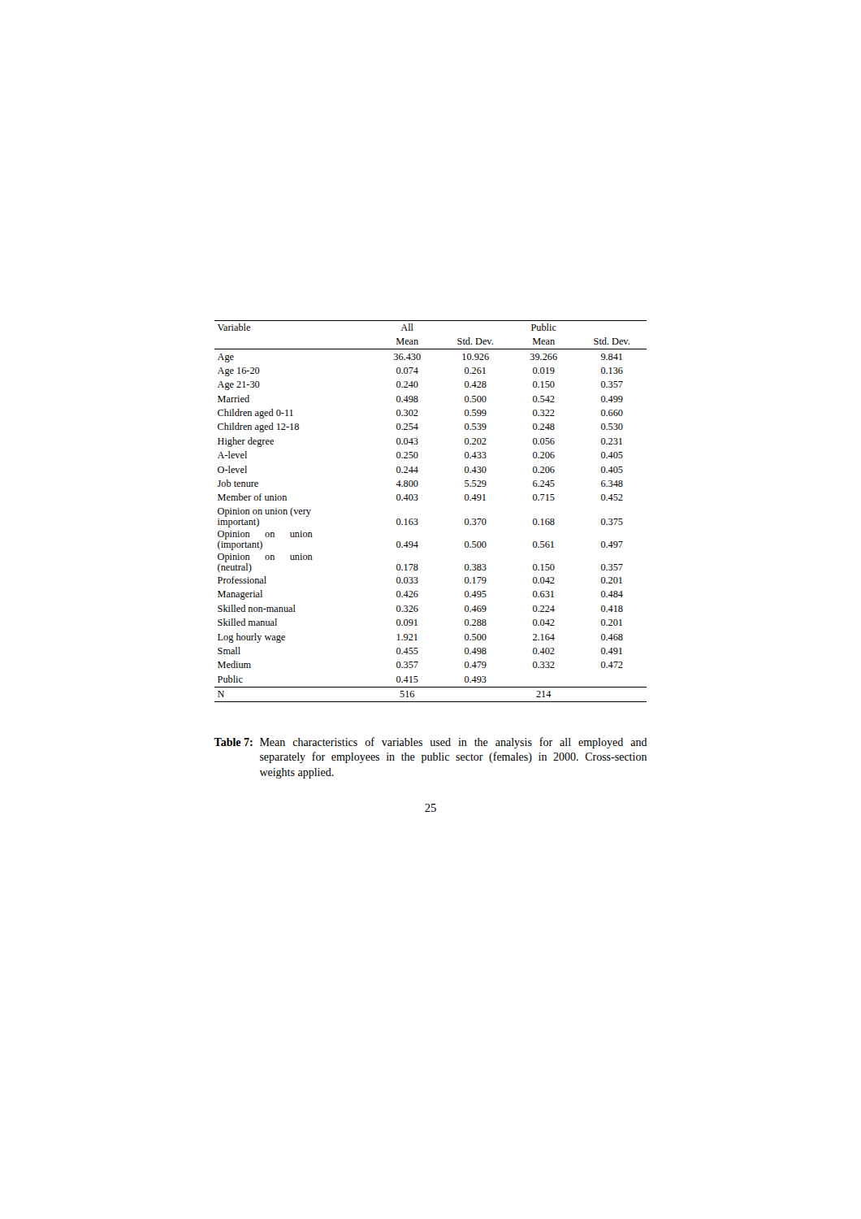| Variable | All | | Public | |
| --- | --- | --- | --- | --- |
| | Mean | Std. Dev. | Mean | Std. Dev. |
| Age | 36.430 | 10.926 | 39.266 | 9.841 |
| Age 16-20 | 0.074 | 0.261 | 0.019 | 0.136 |
| Age 21-30 | 0.240 | 0.428 | 0.150 | 0.357 |
| Married | 0.498 | 0.500 | 0.542 | 0.499 |
| Children aged 0-11 | 0.302 | 0.599 | 0.322 | 0.660 |
| Children aged 12-18 | 0.254 | 0.539 | 0.248 | 0.530 |
| Higher degree | 0.043 | 0.202 | 0.056 | 0.231 |
| A-level | 0.250 | 0.433 | 0.206 | 0.405 |
| O-level | 0.244 | 0.430 | 0.206 | 0.405 |
| Job tenure | 4.800 | 5.529 | 6.245 | 6.348 |
| Member of union | 0.403 | 0.491 | 0.715 | 0.452 |
| Opinion on union (very important) | 0.163 | 0.370 | 0.168 | 0.375 |
| Opinion on union (important) | 0.494 | 0.500 | 0.561 | 0.497 |
| Opinion on union (neutral) | 0.178 | 0.383 | 0.150 | 0.357 |
| Professional | 0.033 | 0.179 | 0.042 | 0.201 |
| Managerial | 0.426 | 0.495 | 0.631 | 0.484 |
| Skilled non-manual | 0.326 | 0.469 | 0.224 | 0.418 |
| Skilled manual | 0.091 | 0.288 | 0.042 | 0.201 |
| Log hourly wage | 1.921 | 0.500 | 2.164 | 0.468 |
| Small | 0.455 | 0.498 | 0.402 | 0.491 |
| Medium | 0.357 | 0.479 | 0.332 | 0.472 |
| Public | 0.415 | 0.493 | | |
| N | 516 | | 214 | |
Table 7:
Mean characteristics of variables used in the analysis for all employed and separately for employees in the public sector (females) in 2000. Cross-section weights applied.
25